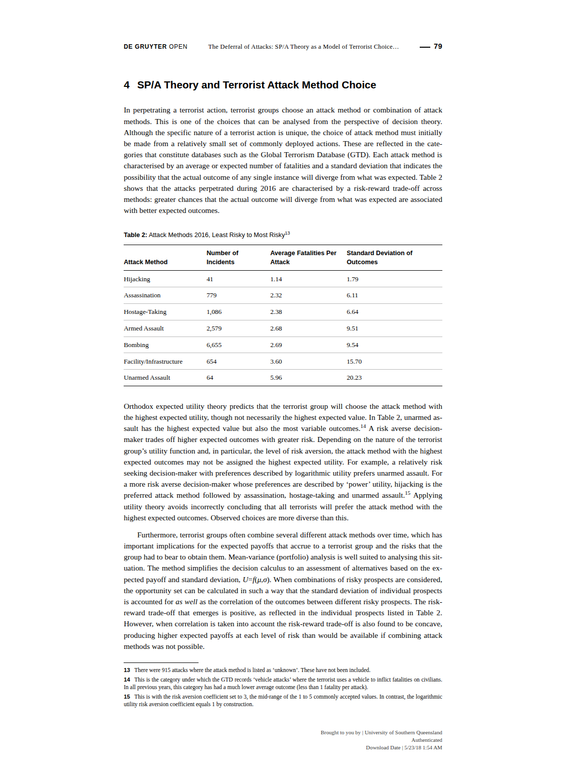DE GRUYTER OPEN
The Deferral of Attacks: SP/A Theory as a Model of Terrorist Choice…
79
4 SP/A Theory and Terrorist Attack Method Choice
In perpetrating a terrorist action, terrorist groups choose an attack method or combination of attack methods. This is one of the choices that can be analysed from the perspective of decision theory. Although the specific nature of a terrorist action is unique, the choice of attack method must initially be made from a relatively small set of commonly deployed actions. These are reflected in the categories that constitute databases such as the Global Terrorism Database (GTD). Each attack method is characterised by an average or expected number of fatalities and a standard deviation that indicates the possibility that the actual outcome of any single instance will diverge from what was expected. Table 2 shows that the attacks perpetrated during 2016 are characterised by a risk-reward trade-off across methods: greater chances that the actual outcome will diverge from what was expected are associated with better expected outcomes.
Table 2: Attack Methods 2016, Least Risky to Most Risky13
| Attack Method | Number of Incidents | Average Fatalities Per Attack | Standard Deviation of Outcomes |
| --- | --- | --- | --- |
| Hijacking | 41 | 1.14 | 1.79 |
| Assassination | 779 | 2.32 | 6.11 |
| Hostage-Taking | 1,086 | 2.38 | 6.64 |
| Armed Assault | 2,579 | 2.68 | 9.51 |
| Bombing | 6,655 | 2.69 | 9.54 |
| Facility/Infrastructure | 654 | 3.60 | 15.70 |
| Unarmed Assault | 64 | 5.96 | 20.23 |
Orthodox expected utility theory predicts that the terrorist group will choose the attack method with the highest expected utility, though not necessarily the highest expected value. In Table 2, unarmed assault has the highest expected value but also the most variable outcomes.14 A risk averse decision-maker trades off higher expected outcomes with greater risk. Depending on the nature of the terrorist group’s utility function and, in particular, the level of risk aversion, the attack method with the highest expected outcomes may not be assigned the highest expected utility. For example, a relatively risk seeking decision-maker with preferences described by logarithmic utility prefers unarmed assault. For a more risk averse decision-maker whose preferences are described by ‘power’ utility, hijacking is the preferred attack method followed by assassination, hostage-taking and unarmed assault.15 Applying utility theory avoids incorrectly concluding that all terrorists will prefer the attack method with the highest expected outcomes. Observed choices are more diverse than this.
Furthermore, terrorist groups often combine several different attack methods over time, which has important implications for the expected payoffs that accrue to a terrorist group and the risks that the group had to bear to obtain them. Mean-variance (portfolio) analysis is well suited to analysing this situation. The method simplifies the decision calculus to an assessment of alternatives based on the expected payoff and standard deviation, U=f(μ,σ). When combinations of risky prospects are considered, the opportunity set can be calculated in such a way that the standard deviation of individual prospects is accounted for as well as the correlation of the outcomes between different risky prospects. The risk-reward trade-off that emerges is positive, as reflected in the individual prospects listed in Table 2. However, when correlation is taken into account the risk-reward trade-off is also found to be concave, producing higher expected payoffs at each level of risk than would be available if combining attack methods was not possible.
13 There were 915 attacks where the attack method is listed as ‘unknown’. These have not been included.
14 This is the category under which the GTD records ‘vehicle attacks’ where the terrorist uses a vehicle to inflict fatalities on civilians. In all previous years, this category has had a much lower average outcome (less than 1 fatality per attack).
15 This is with the risk aversion coefficient set to 3, the mid-range of the 1 to 5 commonly accepted values. In contrast, the logarithmic utility risk aversion coefficient equals 1 by construction.
Brought to you by | University of Southern Queensland
Authenticated
Download Date | 5/23/18 1:54 AM